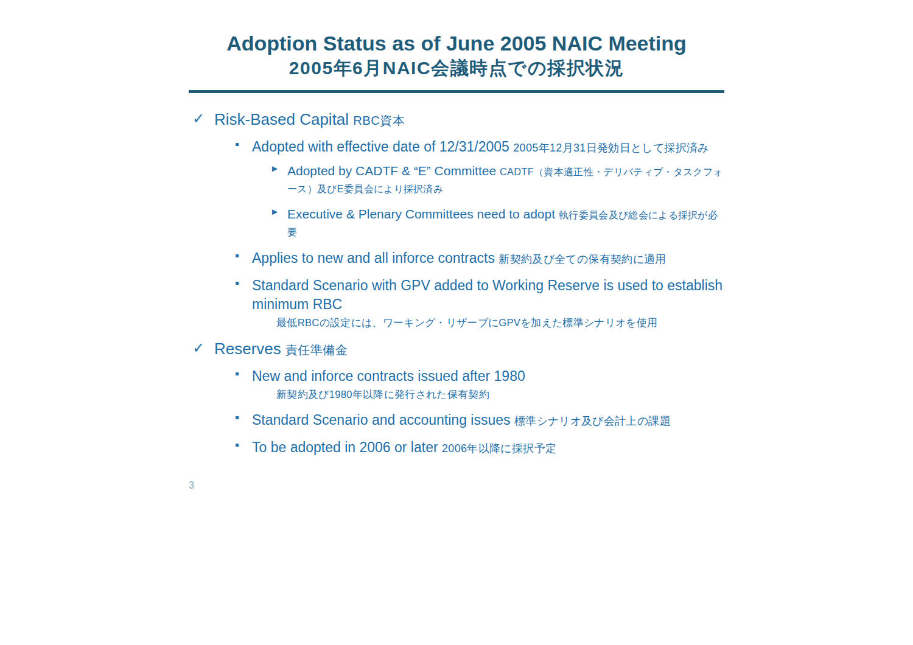Adoption Status as of June 2005 NAIC Meeting 2005年6月NAIC会議時点での採択状況
Risk-Based Capital RBC資本
Adopted with effective date of 12/31/2005 2005年12月31日発効日として採択済み
Adopted by CADTF & “E” Committee CADTF（資本適正性・デリバティブ・タスクフォース）及びE委員会により採択済み
Executive & Plenary Committees need to adopt 執行委員会及び総会による採択が必要
Applies to new and all inforce contracts 新契約及び全ての保有契約に適用
Standard Scenario with GPV added to Working Reserve is used to establish minimum RBC 最低RBCの設定には、ワーキング・リザーブにGPVを加えた標準シナリオを使用
Reserves 責任準備金
New and inforce contracts issued after 1980 新契約及び1980年以降に発行された保有契約
Standard Scenario and accounting issues 標準シナリオ及び会計上の課題
To be adopted in 2006 or later 2006年以降に採択予定
3